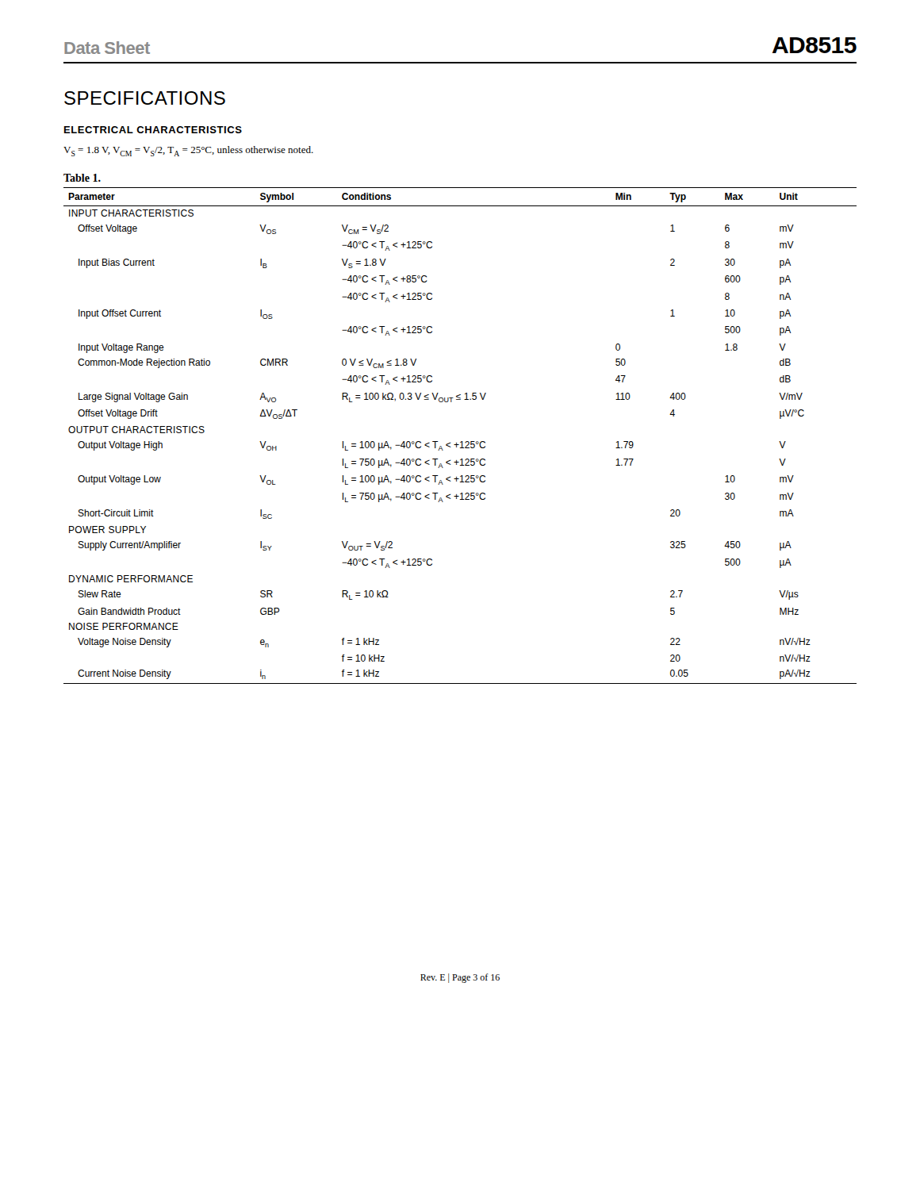Data Sheet
AD8515
SPECIFICATIONS
ELECTRICAL CHARACTERISTICS
VS = 1.8 V, VCM = VS/2, TA = 25°C, unless otherwise noted.
Table 1.
| Parameter | Symbol | Conditions | Min | Typ | Max | Unit |
| --- | --- | --- | --- | --- | --- | --- |
| INPUT CHARACTERISTICS | | | | | | |
| Offset Voltage | V OS | V CM = V S /2 | | 1 | 6 | mV |
| | | −40°C < T A < +125°C | | | 8 | mV |
| Input Bias Current | I B | V S = 1.8 V | | 2 | 30 | pA |
| | | −40°C < T A < +85°C | | | 600 | pA |
| | | −40°C < T A < +125°C | | | 8 | nA |
| Input Offset Current | I OS | | | 1 | 10 | pA |
| | | −40°C < T A < +125°C | | | 500 | pA |
| Input Voltage Range | | | 0 | | 1.8 | V |
| Common-Mode Rejection Ratio | CMRR | 0 V ≤ V CM ≤ 1.8 V | 50 | | | dB |
| | | −40°C < T A < +125°C | 47 | | | dB |
| Large Signal Voltage Gain | A VO | R L = 100 kΩ, 0.3 V ≤ V OUT ≤ 1.5 V | 110 | 400 | | V/mV |
| Offset Voltage Drift | ΔV OS /ΔT | | | 4 | | µV/°C |
| OUTPUT CHARACTERISTICS | | | | | | |
| Output Voltage High | V OH | I L = 100 µA, −40°C < T A < +125°C | 1.79 | | | V |
| | | I L = 750 µA, −40°C < T A < +125°C | 1.77 | | | V |
| Output Voltage Low | V OL | I L = 100 µA, −40°C < T A < +125°C | | | 10 | mV |
| | | I L = 750 µA, −40°C < T A < +125°C | | | 30 | mV |
| Short-Circuit Limit | I SC | | | 20 | | mA |
| POWER SUPPLY | | | | | | |
| Supply Current/Amplifier | I SY | V OUT = V S /2 | | 325 | 450 | µA |
| | | −40°C < T A < +125°C | | | 500 | µA |
| DYNAMIC PERFORMANCE | | | | | | |
| Slew Rate | SR | R L = 10 kΩ | | 2.7 | | V/µs |
| Gain Bandwidth Product | GBP | | | 5 | | MHz |
| NOISE PERFORMANCE | | | | | | |
| Voltage Noise Density | e n | f = 1 kHz | | 22 | | nV/√Hz |
| | | f = 10 kHz | | 20 | | nV/√Hz |
| Current Noise Density | i n | f = 1 kHz | | 0.05 | | pA/√Hz |
Rev. E | Page 3 of 16